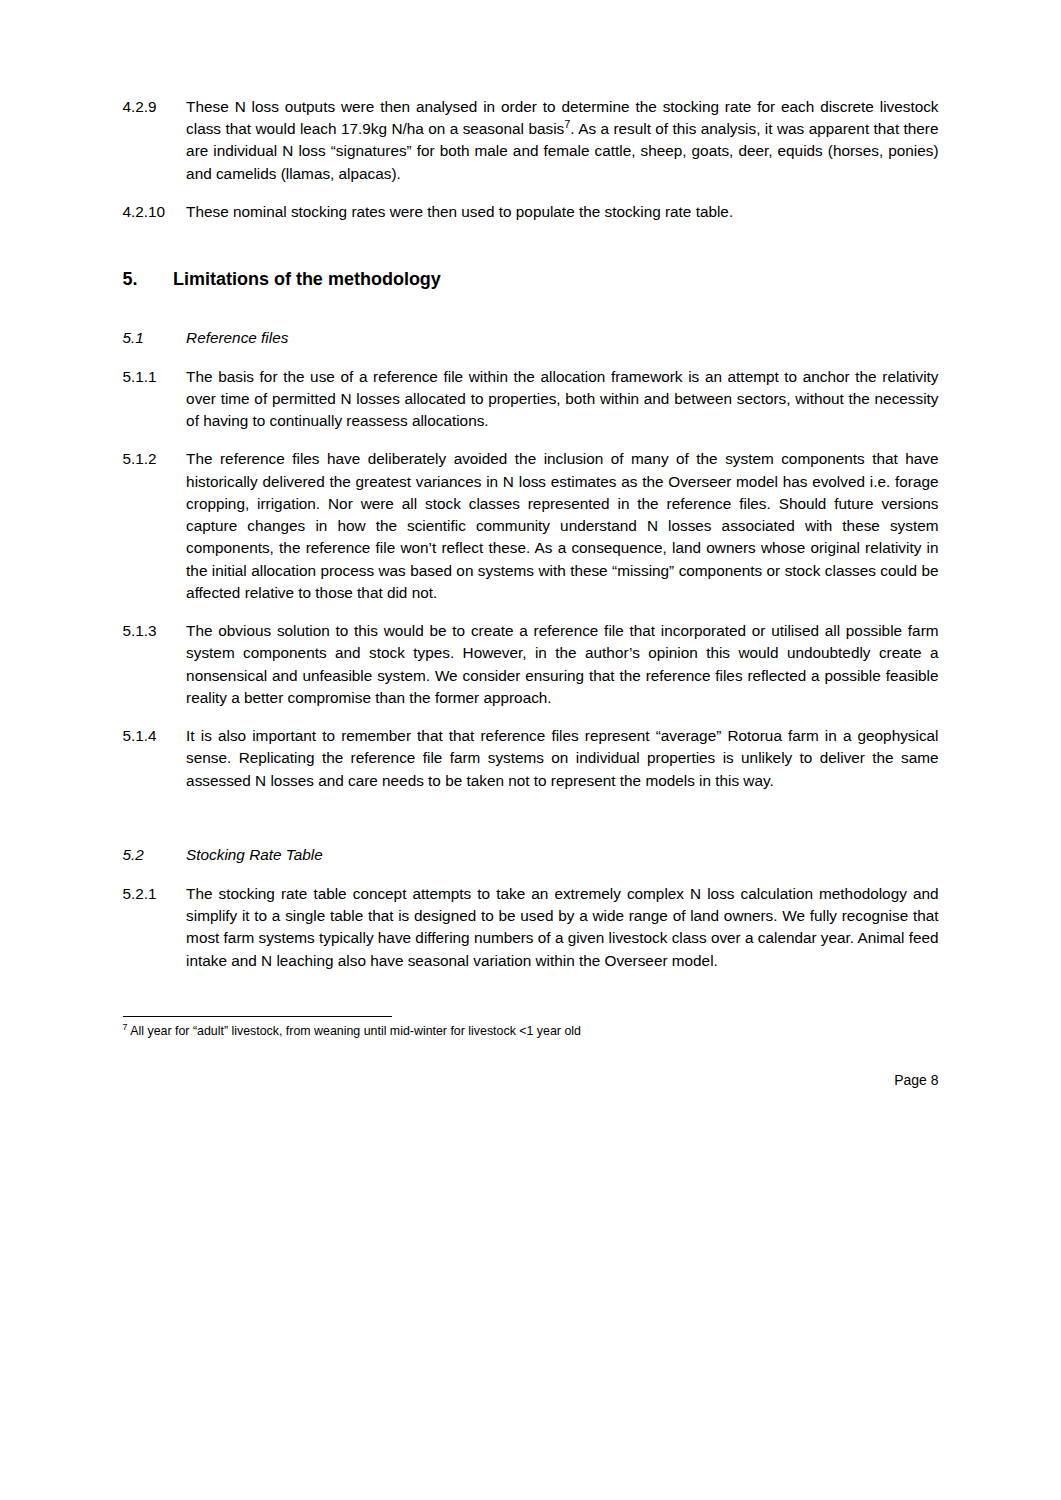4.2.9
These N loss outputs were then analysed in order to determine the stocking rate for each discrete livestock class that would leach 17.9kg N/ha on a seasonal basis7. As a result of this analysis, it was apparent that there are individual N loss “signatures” for both male and female cattle, sheep, goats, deer, equids (horses, ponies) and camelids (llamas, alpacas).
4.2.10
These nominal stocking rates were then used to populate the stocking rate table.
5. Limitations of the methodology
5.1 Reference files
5.1.1
The basis for the use of a reference file within the allocation framework is an attempt to anchor the relativity over time of permitted N losses allocated to properties, both within and between sectors, without the necessity of having to continually reassess allocations.
5.1.2
The reference files have deliberately avoided the inclusion of many of the system components that have historically delivered the greatest variances in N loss estimates as the Overseer model has evolved i.e. forage cropping, irrigation. Nor were all stock classes represented in the reference files. Should future versions capture changes in how the scientific community understand N losses associated with these system components, the reference file won’t reflect these. As a consequence, land owners whose original relativity in the initial allocation process was based on systems with these “missing” components or stock classes could be affected relative to those that did not.
5.1.3
The obvious solution to this would be to create a reference file that incorporated or utilised all possible farm system components and stock types. However, in the author’s opinion this would undoubtedly create a nonsensical and unfeasible system. We consider ensuring that the reference files reflected a possible feasible reality a better compromise than the former approach.
5.1.4
It is also important to remember that that reference files represent “average” Rotorua farm in a geophysical sense. Replicating the reference file farm systems on individual properties is unlikely to deliver the same assessed N losses and care needs to be taken not to represent the models in this way.
5.2 Stocking Rate Table
5.2.1
The stocking rate table concept attempts to take an extremely complex N loss calculation methodology and simplify it to a single table that is designed to be used by a wide range of land owners. We fully recognise that most farm systems typically have differing numbers of a given livestock class over a calendar year. Animal feed intake and N leaching also have seasonal variation within the Overseer model.
7 All year for “adult” livestock, from weaning until mid-winter for livestock <1 year old
Page 8